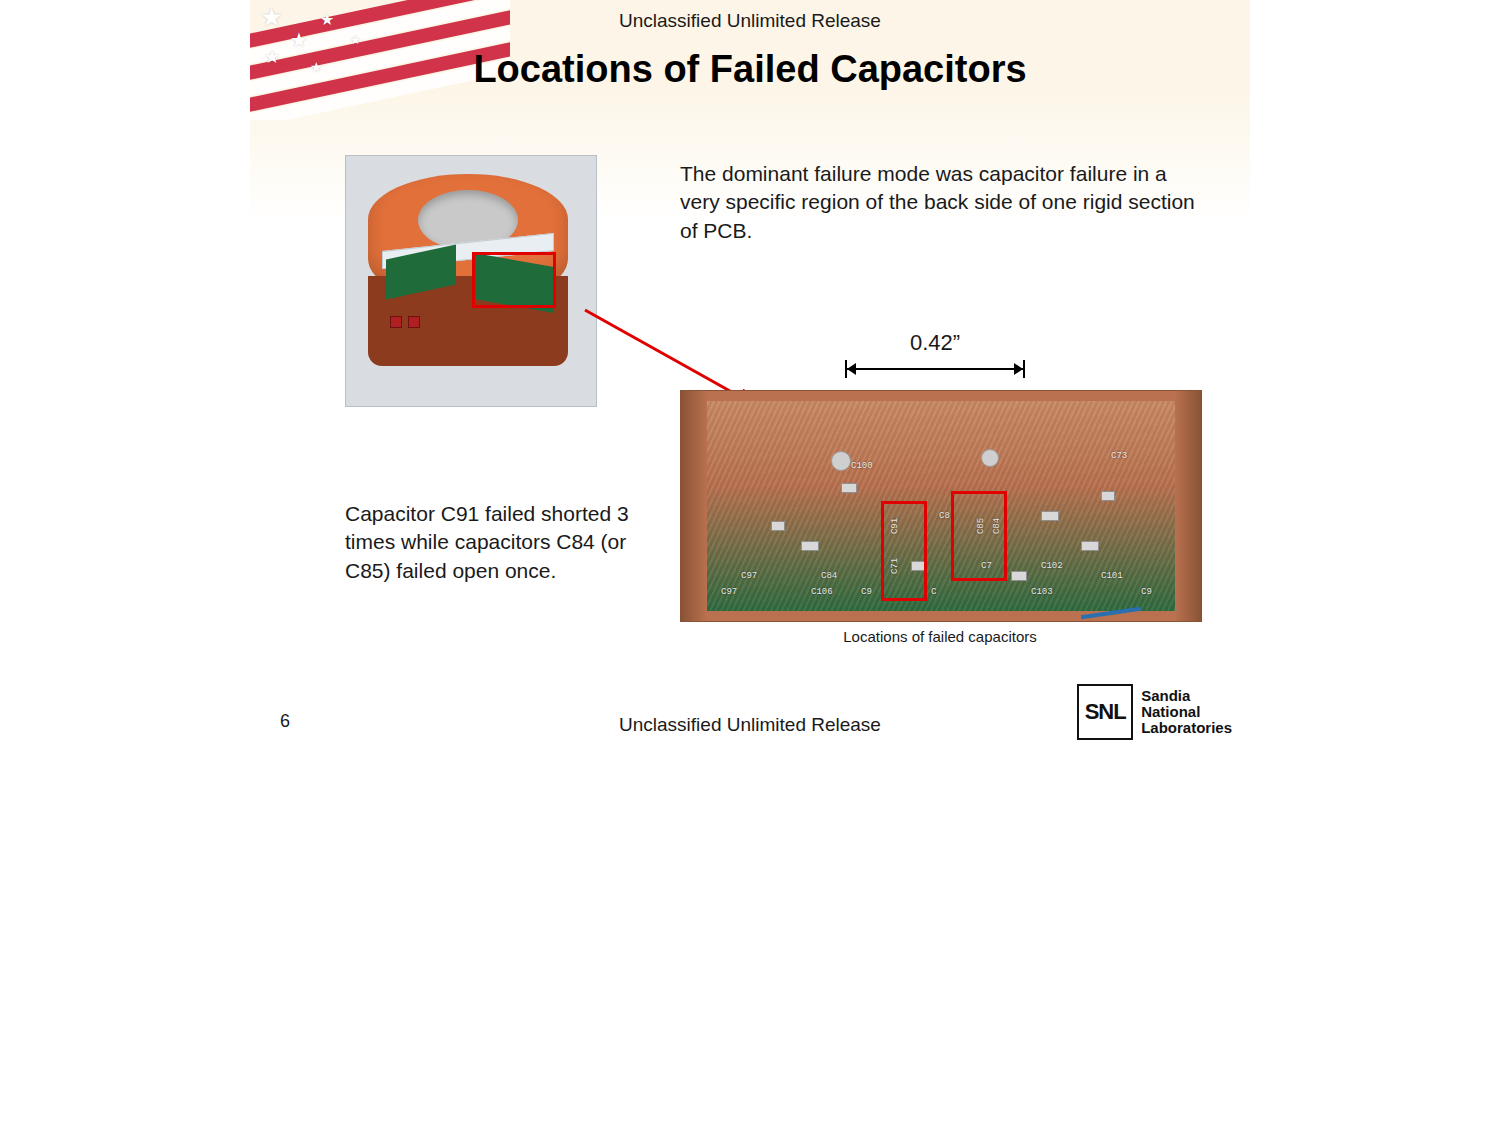★ ★ ★ ★ ★ ★
Unclassified Unlimited Release
Locations of Failed Capacitors
The dominant failure mode was capacitor failure in a very specific region of the back side of one rigid section of PCB.
0.42”
C100
C73
C91
C8
C85
C84
C71
C97
C97
C84
C106
C9
C
C7
C102
C103
C101
C9
Locations of failed capacitors
Capacitor C91 failed shorted 3 times while capacitors C84 (or C85) failed open once.
6
Unclassified Unlimited Release
SNL
Sandia
National
Laboratories